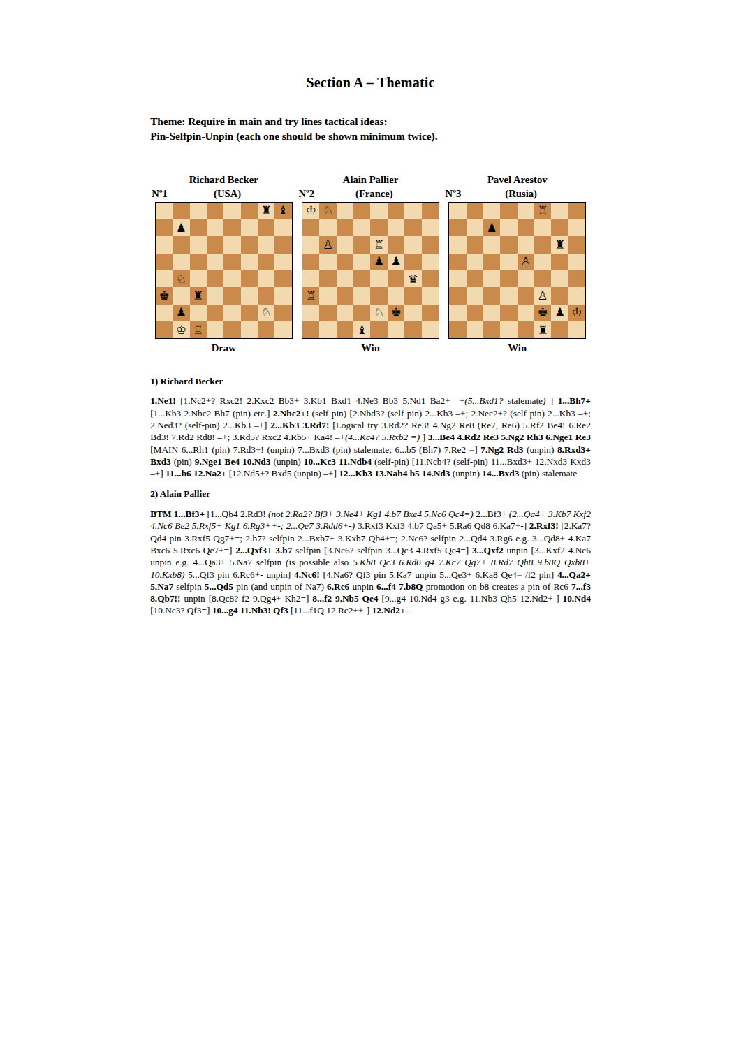Section A – Thematic
Theme: Require in main and try lines tactical ideas:
Pin-Selfpin-Unpin (each one should be shown minimum twice).
| Richard Becker Nº1 (USA) ♜ ♝ ♟ ♘ ♚ ♜ ♟ ♘ ♔ ♖ Draw | Alain Pallier Nº2 (France) ♔ ♘ ♙ ♖ ♟ ♟ ♛ ♖ ♘ ♚ ♝ Win | Pavel Arestov Nº3 (Rusia) ♖ ♟ ♜ ♙ ♙ ♚ ♟ ♔ ♜ Win |
1) Richard Becker
1.Ne1! [1.Nc2+? Rxc2! 2.Kxc2 Bb3+ 3.Kb1 Bxd1 4.Ne3 Bb3 5.Nd1 Ba2+ –+(5...Bxd1? stalemate) ] 1...Bh7+ [1...Kb3 2.Nbc2 Bh7 (pin) etc.] 2.Nbc2+! (self-pin) [2.Nbd3? (self-pin) 2...Kb3 –+; 2.Nec2+? (self-pin) 2...Kb3 –+; 2.Ned3? (self-pin) 2...Kb3 –+] 2...Kb3 3.Rd7! [Logical try 3.Rd2? Re3! 4.Ng2 Re8 (Re7, Re6) 5.Rf2 Be4! 6.Re2 Bd3! 7.Rd2 Rd8! –+; 3.Rd5? Rxc2 4.Rb5+ Ka4! –+(4...Kc4? 5.Rxb2 =) ] 3...Be4 4.Rd2 Re3 5.Ng2 Rh3 6.Nge1 Re3 [MAIN 6...Rh1 (pin) 7.Rd3+! (unpin) 7...Bxd3 (pin) stalemate; 6...b5 (Bh7) 7.Re2 =] 7.Ng2 Rd3 (unpin) 8.Rxd3+ Bxd3 (pin) 9.Nge1 Be4 10.Nd3 (unpin) 10...Kc3 11.Ndb4 (self-pin) [11.Ncb4? (self-pin) 11...Bxd3+ 12.Nxd3 Kxd3 –+] 11...b6 12.Na2+ [12.Nd5+? Bxd5 (unpin) –+] 12...Kb3 13.Nab4 b5 14.Nd3 (unpin) 14...Bxd3 (pin) stalemate
2) Alain Pallier
BTM 1...Bf3+ [1...Qb4 2.Rd3! (not 2.Ra2? Bf3+ 3.Ne4+ Kg1 4.b7 Bxe4 5.Nc6 Qc4=) 2...Bf3+ (2...Qa4+ 3.Kb7 Kxf2 4.Nc6 Be2 5.Rxf5+ Kg1 6.Rg3++-; 2...Qe7 3.Rdd6+-) 3.Rxf3 Kxf3 4.b7 Qa5+ 5.Ra6 Qd8 6.Ka7+-] 2.Rxf3! [2.Ka7? Qd4 pin 3.Rxf5 Qg7+=; 2.b7? selfpin 2...Bxb7+ 3.Kxb7 Qb4+=; 2.Nc6? selfpin 2...Qd4 3.Rg6 e.g. 3...Qd8+ 4.Ka7 Bxc6 5.Rxc6 Qe7+=] 2...Qxf3+ 3.b7 selfpin [3.Nc6? selfpin 3...Qc3 4.Rxf5 Qc4=] 3...Qxf2 unpin [3...Kxf2 4.Nc6 unpin e.g. 4...Qa3+ 5.Na7 selfpin (is possible also 5.Kb8 Qc3 6.Rd6 g4 7.Kc7 Qg7+ 8.Rd7 Qh8 9.b8Q Qxb8+ 10.Kxb8) 5...Qf3 pin 6.Rc6+- unpin] 4.Nc6! [4.Na6? Qf3 pin 5.Ka7 unpin 5...Qe3+ 6.Ka8 Qe4= /f2 pin] 4...Qa2+ 5.Na7 selfpin 5...Qd5 pin (and unpin of Na7) 6.Rc6 unpin 6...f4 7.b8Q promotion on b8 creates a pin of Rc6 7...f3 8.Qb7!! unpin [8.Qc8? f2 9.Qg4+ Kh2=] 8...f2 9.Nb5 Qe4 [9...g4 10.Nd4 g3 e.g. 11.Nb3 Qh5 12.Nd2+-] 10.Nd4 [10.Nc3? Qf3=] 10...g4 11.Nb3! Qf3 [11...f1Q 12.Rc2++-] 12.Nd2+-